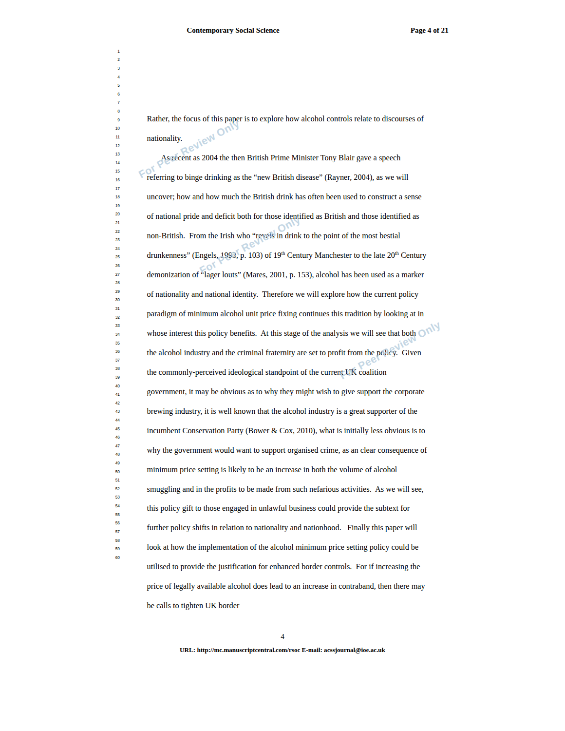Contemporary Social Science Page 4 of 21
12345 678910 1112131415 1617181920 2122232425 2627282930 3132333435 3637383940 4142434445 4647484950 5152535455 5657585960
For Peer Review Only
For Peer Review Only
For Peer Review Only
Rather, the focus of this paper is to explore how alcohol controls relate to discourses of nationality.
As recent as 2004 the then British Prime Minister Tony Blair gave a speech referring to binge drinking as the “new British disease” (Rayner, 2004), as we will uncover; how and how much the British drink has often been used to construct a sense of national pride and deficit both for those identified as British and those identified as non-British. From the Irish who “revels in drink to the point of the most bestial drunkenness” (Engels, 1993, p. 103) of 19th Century Manchester to the late 20th Century demonization of “lager louts” (Mares, 2001, p. 153), alcohol has been used as a marker of nationality and national identity. Therefore we will explore how the current policy paradigm of minimum alcohol unit price fixing continues this tradition by looking at in whose interest this policy benefits. At this stage of the analysis we will see that both the alcohol industry and the criminal fraternity are set to profit from the policy. Given the commonly-perceived ideological standpoint of the current UK coalition government, it may be obvious as to why they might wish to give support the corporate brewing industry, it is well known that the alcohol industry is a great supporter of the incumbent Conservation Party (Bower & Cox, 2010), what is initially less obvious is to why the government would want to support organised crime, as an clear consequence of minimum price setting is likely to be an increase in both the volume of alcohol smuggling and in the profits to be made from such nefarious activities. As we will see, this policy gift to those engaged in unlawful business could provide the subtext for further policy shifts in relation to nationality and nationhood. Finally this paper will look at how the implementation of the alcohol minimum price setting policy could be utilised to provide the justification for enhanced border controls. For if increasing the price of legally available alcohol does lead to an increase in contraband, then there may be calls to tighten UK border
4
URL: http://mc.manuscriptcentral.com/rsoc E-mail: acssjournal@ioe.ac.uk